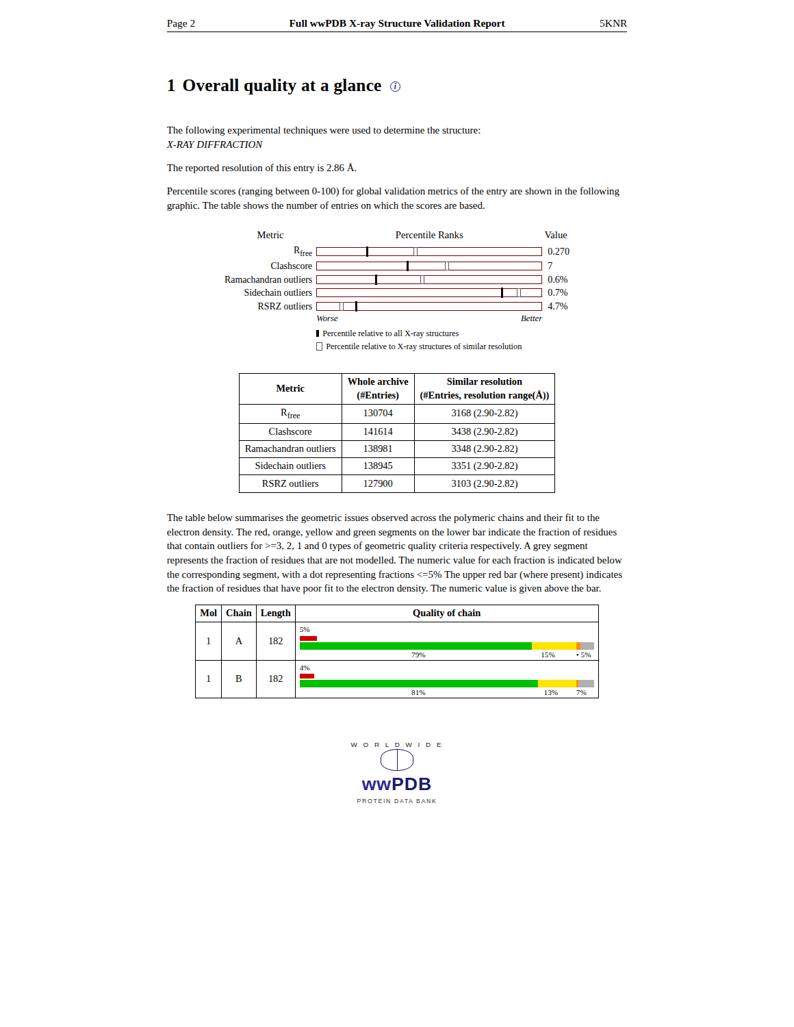Page 2
Full wwPDB X-ray Structure Validation Report
5KNR
1 Overall quality at a glance i
The following experimental techniques were used to determine the structure:
X-RAY DIFFRACTION
The reported resolution of this entry is 2.86 Å.
Percentile scores (ranging between 0-100) for global validation metrics of the entry are shown in the following graphic. The table shows the number of entries on which the scores are based.
| Metric | Percentile Ranks | Value |
| R free | | 0.270 |
| Clashscore | | 7 |
| Ramachandran outliers | | 0.6% |
| Sidechain outliers | | 0.7% |
| RSRZ outliers | | 4.7% |
| | Worse Better Percentile relative to all X-ray structures Percentile relative to X-ray structures of similar resolution | |
| Metric | Whole archive (#Entries) | Similar resolution (#Entries, resolution range(Å)) |
| --- | --- | --- |
| R free | 130704 | 3168 (2.90-2.82) |
| Clashscore | 141614 | 3438 (2.90-2.82) |
| Ramachandran outliers | 138981 | 3348 (2.90-2.82) |
| Sidechain outliers | 138945 | 3351 (2.90-2.82) |
| RSRZ outliers | 127900 | 3103 (2.90-2.82) |
The table below summarises the geometric issues observed across the polymeric chains and their fit to the electron density. The red, orange, yellow and green segments on the lower bar indicate the fraction of residues that contain outliers for >=3, 2, 1 and 0 types of geometric quality criteria respectively. A grey segment represents the fraction of residues that are not modelled. The numeric value for each fraction is indicated below the corresponding segment, with a dot representing fractions <=5% The upper red bar (where present) indicates the fraction of residues that have poor fit to the electron density. The numeric value is given above the bar.
| Mol | Chain | Length | Quality of chain |
| --- | --- | --- | --- |
| 1 | A | 182 | 5% 79% 15% • 5% |
| 1 | B | 182 | 4% 81% 13% 7% |
W O R L D W I D E
ww PDB
PROTEIN DATA BANK